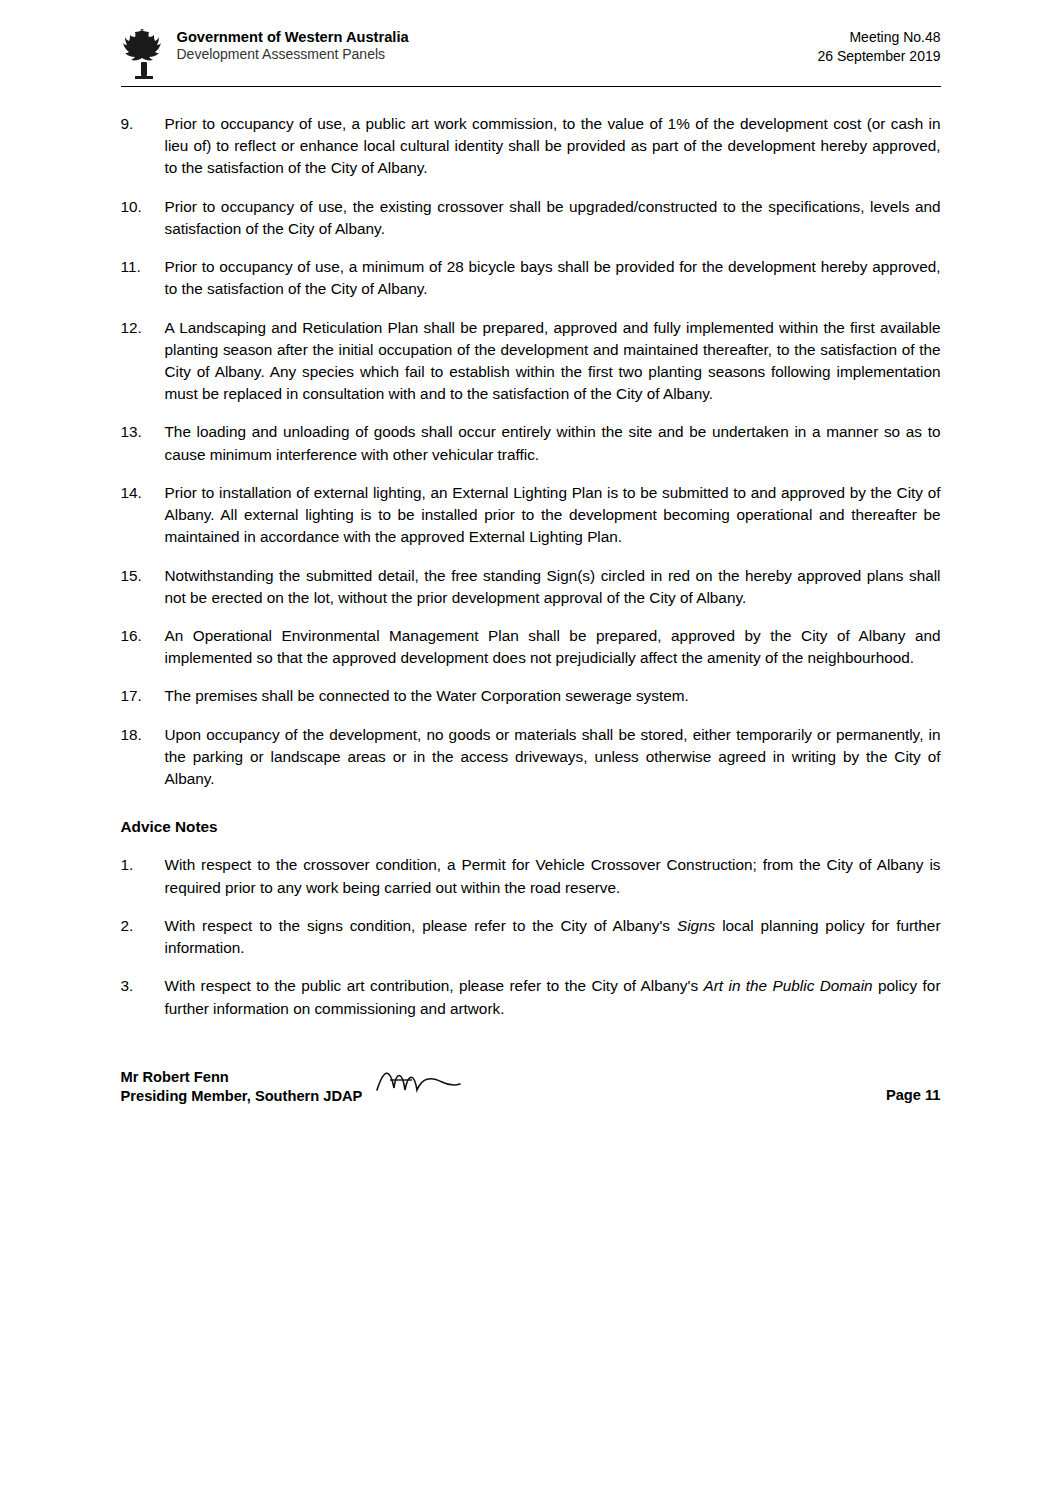Government of Western Australia
Development Assessment Panels
Meeting No.48
26 September 2019
9. Prior to occupancy of use, a public art work commission, to the value of 1% of the development cost (or cash in lieu of) to reflect or enhance local cultural identity shall be provided as part of the development hereby approved, to the satisfaction of the City of Albany.
10. Prior to occupancy of use, the existing crossover shall be upgraded/constructed to the specifications, levels and satisfaction of the City of Albany.
11. Prior to occupancy of use, a minimum of 28 bicycle bays shall be provided for the development hereby approved, to the satisfaction of the City of Albany.
12. A Landscaping and Reticulation Plan shall be prepared, approved and fully implemented within the first available planting season after the initial occupation of the development and maintained thereafter, to the satisfaction of the City of Albany. Any species which fail to establish within the first two planting seasons following implementation must be replaced in consultation with and to the satisfaction of the City of Albany.
13. The loading and unloading of goods shall occur entirely within the site and be undertaken in a manner so as to cause minimum interference with other vehicular traffic.
14. Prior to installation of external lighting, an External Lighting Plan is to be submitted to and approved by the City of Albany. All external lighting is to be installed prior to the development becoming operational and thereafter be maintained in accordance with the approved External Lighting Plan.
15. Notwithstanding the submitted detail, the free standing Sign(s) circled in red on the hereby approved plans shall not be erected on the lot, without the prior development approval of the City of Albany.
16. An Operational Environmental Management Plan shall be prepared, approved by the City of Albany and implemented so that the approved development does not prejudicially affect the amenity of the neighbourhood.
17. The premises shall be connected to the Water Corporation sewerage system.
18. Upon occupancy of the development, no goods or materials shall be stored, either temporarily or permanently, in the parking or landscape areas or in the access driveways, unless otherwise agreed in writing by the City of Albany.
Advice Notes
1. With respect to the crossover condition, a Permit for Vehicle Crossover Construction; from the City of Albany is required prior to any work being carried out within the road reserve.
2. With respect to the signs condition, please refer to the City of Albany's Signs local planning policy for further information.
3. With respect to the public art contribution, please refer to the City of Albany's Art in the Public Domain policy for further information on commissioning and artwork.
Mr Robert Fenn
Presiding Member, Southern JDAP
Page 11